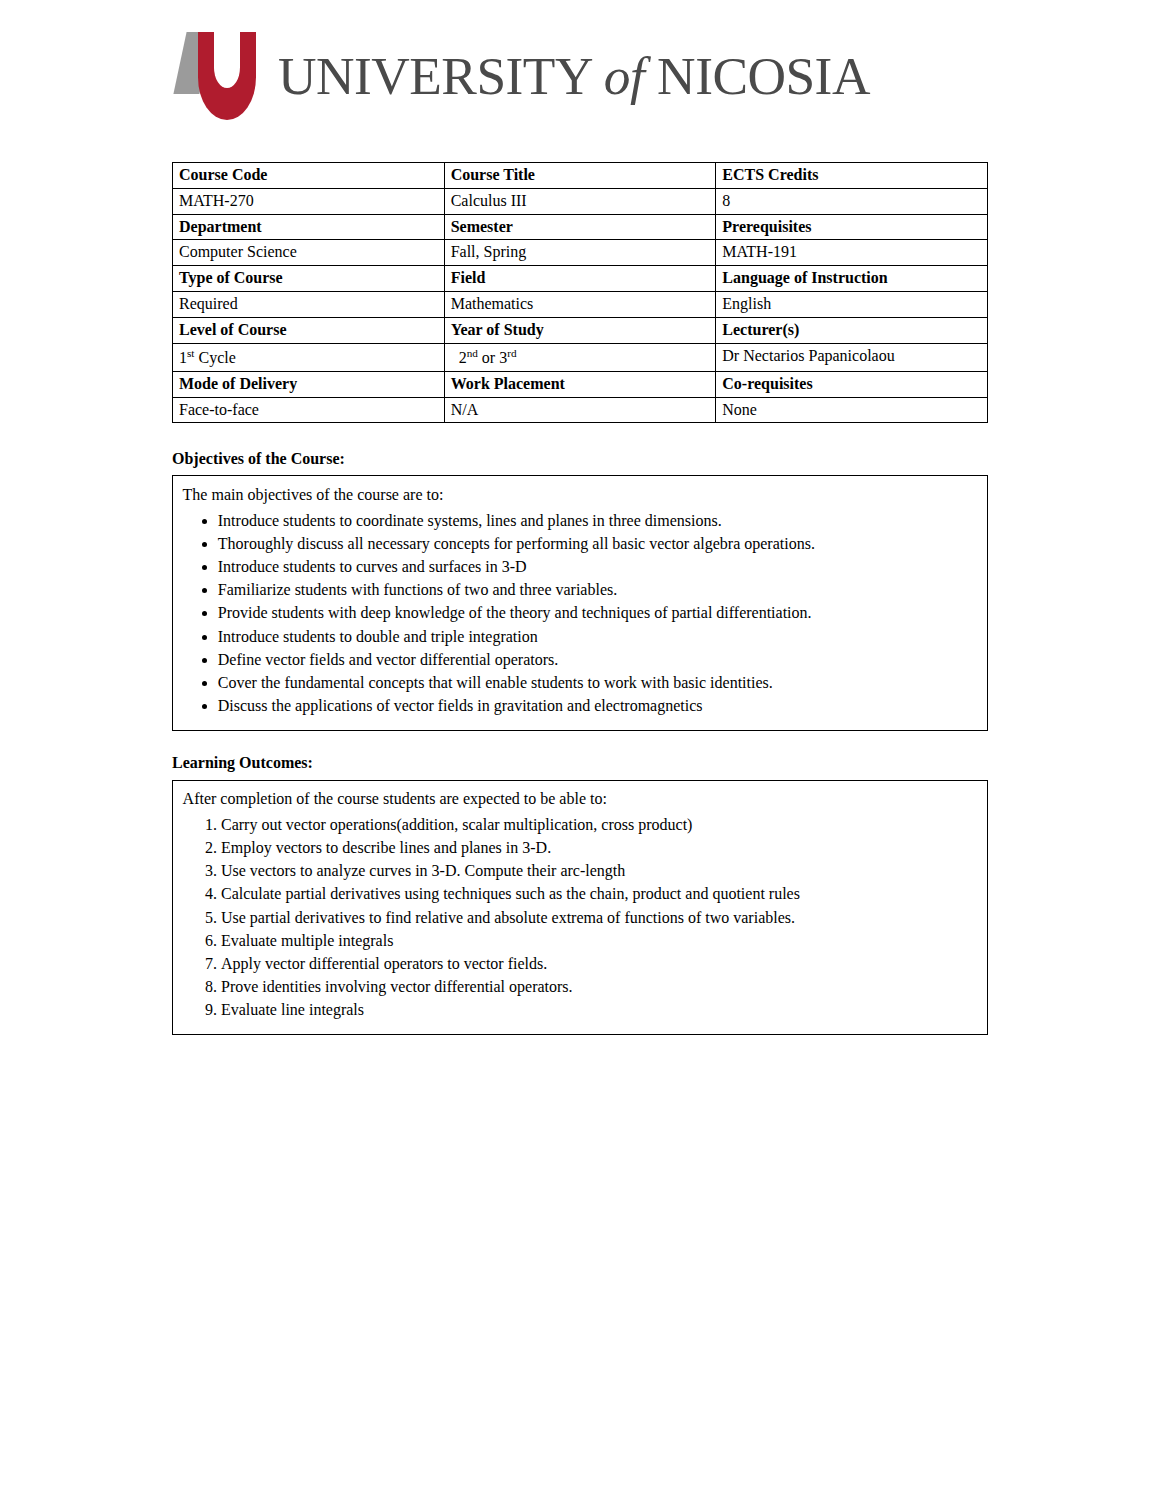UNIVERSITY of NICOSIA
| Course Code | Course Title | ECTS Credits |
| MATH-270 | Calculus III | 8 |
| Department | Semester | Prerequisites |
| Computer Science | Fall, Spring | MATH-191 |
| Type of Course | Field | Language of Instruction |
| Required | Mathematics | English |
| Level of Course | Year of Study | Lecturer(s) |
| 1 st Cycle | 2 nd or 3 rd | Dr Nectarios Papanicolaou |
| Mode of Delivery | Work Placement | Co-requisites |
| Face-to-face | N/A | None |
Objectives of the Course:
The main objectives of the course are to:
Introduce students to coordinate systems, lines and planes in three dimensions.
Thoroughly discuss all necessary concepts for performing all basic vector algebra operations.
Introduce students to curves and surfaces in 3-D
Familiarize students with functions of two and three variables.
Provide students with deep knowledge of the theory and techniques of partial differentiation.
Introduce students to double and triple integration
Define vector fields and vector differential operators.
Cover the fundamental concepts that will enable students to work with basic identities.
Discuss the applications of vector fields in gravitation and electromagnetics
Learning Outcomes:
After completion of the course students are expected to be able to:
Carry out vector operations(addition, scalar multiplication, cross product)
Employ vectors to describe lines and planes in 3-D.
Use vectors to analyze curves in 3-D. Compute their arc-length
Calculate partial derivatives using techniques such as the chain, product and quotient rules
Use partial derivatives to find relative and absolute extrema of functions of two variables.
Evaluate multiple integrals
Apply vector differential operators to vector fields.
Prove identities involving vector differential operators.
Evaluate line integrals